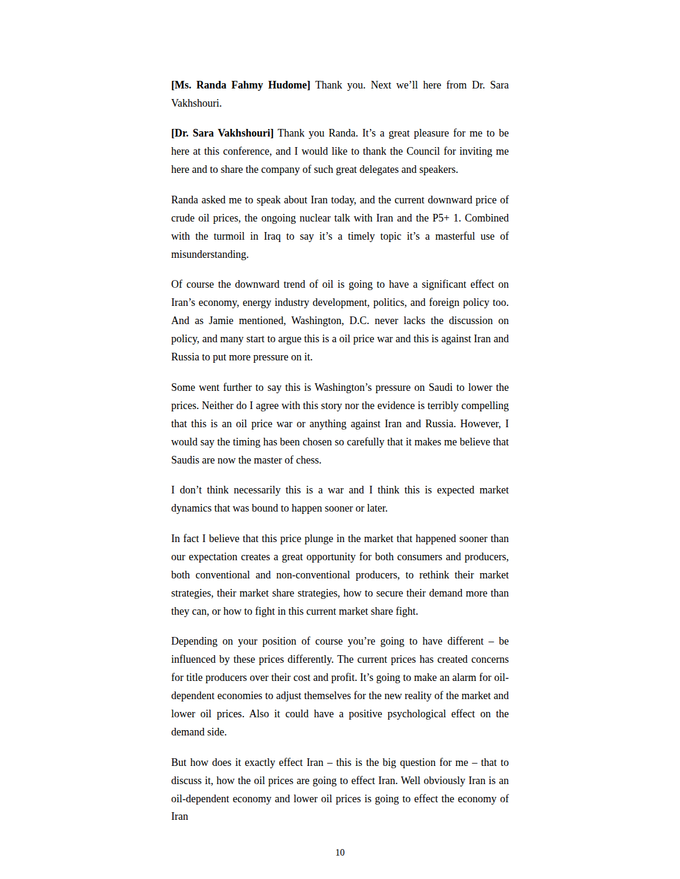[Ms. Randa Fahmy Hudome] Thank you. Next we’ll here from Dr. Sara Vakhshouri.
[Dr. Sara Vakhshouri] Thank you Randa. It’s a great pleasure for me to be here at this conference, and I would like to thank the Council for inviting me here and to share the company of such great delegates and speakers.
Randa asked me to speak about Iran today, and the current downward price of crude oil prices, the ongoing nuclear talk with Iran and the P5+ 1. Combined with the turmoil in Iraq to say it’s a timely topic it’s a masterful use of misunderstanding.
Of course the downward trend of oil is going to have a significant effect on Iran’s economy, energy industry development, politics, and foreign policy too. And as Jamie mentioned, Washington, D.C. never lacks the discussion on policy, and many start to argue this is a oil price war and this is against Iran and Russia to put more pressure on it.
Some went further to say this is Washington’s pressure on Saudi to lower the prices. Neither do I agree with this story nor the evidence is terribly compelling that this is an oil price war or anything against Iran and Russia. However, I would say the timing has been chosen so carefully that it makes me believe that Saudis are now the master of chess.
I don’t think necessarily this is a war and I think this is expected market dynamics that was bound to happen sooner or later.
In fact I believe that this price plunge in the market that happened sooner than our expectation creates a great opportunity for both consumers and producers, both conventional and non-conventional producers, to rethink their market strategies, their market share strategies, how to secure their demand more than they can, or how to fight in this current market share fight.
Depending on your position of course you’re going to have different – be influenced by these prices differently. The current prices has created concerns for title producers over their cost and profit. It’s going to make an alarm for oil-dependent economies to adjust themselves for the new reality of the market and lower oil prices. Also it could have a positive psychological effect on the demand side.
But how does it exactly effect Iran – this is the big question for me – that to discuss it, how the oil prices are going to effect Iran. Well obviously Iran is an oil-dependent economy and lower oil prices is going to effect the economy of Iran
10